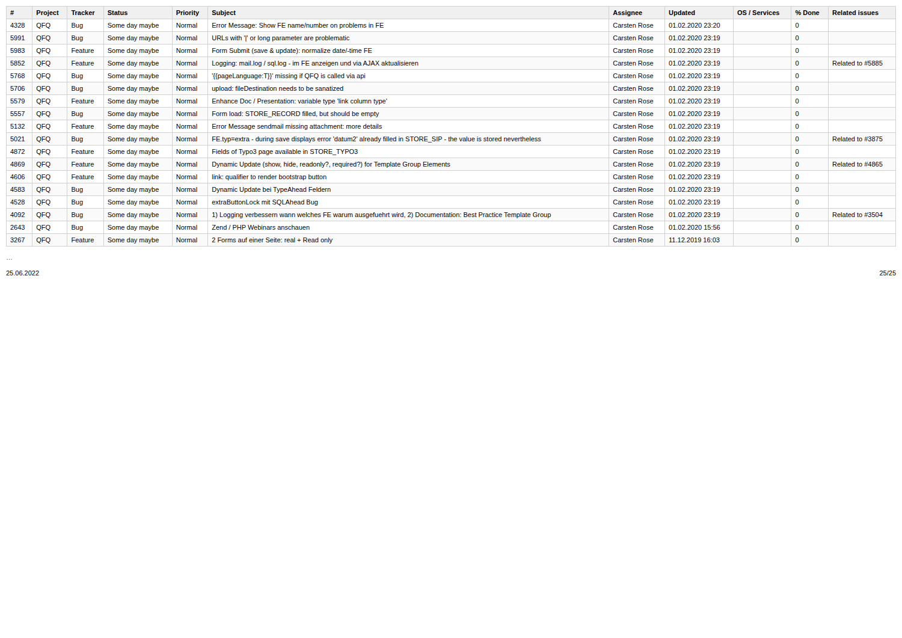| # | Project | Tracker | Status | Priority | Subject | Assignee | Updated | OS / Services | % Done | Related issues |
| --- | --- | --- | --- | --- | --- | --- | --- | --- | --- | --- |
| 4328 | QFQ | Bug | Some day maybe | Normal | Error Message: Show FE name/number on problems in FE | Carsten Rose | 01.02.2020 23:20 | | 0 | |
| 5991 | QFQ | Bug | Some day maybe | Normal | URLs with '/' or long parameter are problematic | Carsten Rose | 01.02.2020 23:19 | | 0 | |
| 5983 | QFQ | Feature | Some day maybe | Normal | Form Submit (save & update): normalize date/-time FE | Carsten Rose | 01.02.2020 23:19 | | 0 | |
| 5852 | QFQ | Feature | Some day maybe | Normal | Logging: mail.log / sql.log - im FE anzeigen und via AJAX aktualisieren | Carsten Rose | 01.02.2020 23:19 | | 0 | Related to #5885 |
| 5768 | QFQ | Bug | Some day maybe | Normal | '{{pageLanguage:T}}' missing if QFQ is called via api | Carsten Rose | 01.02.2020 23:19 | | 0 | |
| 5706 | QFQ | Bug | Some day maybe | Normal | upload: fileDestination needs to be sanatized | Carsten Rose | 01.02.2020 23:19 | | 0 | |
| 5579 | QFQ | Feature | Some day maybe | Normal | Enhance Doc / Presentation: variable type 'link column type' | Carsten Rose | 01.02.2020 23:19 | | 0 | |
| 5557 | QFQ | Bug | Some day maybe | Normal | Form load: STORE_RECORD filled, but should be empty | Carsten Rose | 01.02.2020 23:19 | | 0 | |
| 5132 | QFQ | Feature | Some day maybe | Normal | Error Message sendmail missing attachment: more details | Carsten Rose | 01.02.2020 23:19 | | 0 | |
| 5021 | QFQ | Bug | Some day maybe | Normal | FE.typ=extra - during save displays error 'datum2' already filled in STORE_SIP - the value is stored nevertheless | Carsten Rose | 01.02.2020 23:19 | | 0 | Related to #3875 |
| 4872 | QFQ | Feature | Some day maybe | Normal | Fields of Typo3 page available in STORE_TYPO3 | Carsten Rose | 01.02.2020 23:19 | | 0 | |
| 4869 | QFQ | Feature | Some day maybe | Normal | Dynamic Update (show, hide, readonly?, required?) for Template Group Elements | Carsten Rose | 01.02.2020 23:19 | | 0 | Related to #4865 |
| 4606 | QFQ | Feature | Some day maybe | Normal | link: qualifier to render bootstrap button | Carsten Rose | 01.02.2020 23:19 | | 0 | |
| 4583 | QFQ | Bug | Some day maybe | Normal | Dynamic Update bei TypeAhead Feldern | Carsten Rose | 01.02.2020 23:19 | | 0 | |
| 4528 | QFQ | Bug | Some day maybe | Normal | extraButtonLock mit SQLAhead Bug | Carsten Rose | 01.02.2020 23:19 | | 0 | |
| 4092 | QFQ | Bug | Some day maybe | Normal | 1) Logging verbessern wann welches FE warum ausgefuehrt wird, 2) Documentation: Best Practice Template Group | Carsten Rose | 01.02.2020 23:19 | | 0 | Related to #3504 |
| 2643 | QFQ | Bug | Some day maybe | Normal | Zend / PHP Webinars anschauen | Carsten Rose | 01.02.2020 15:56 | | 0 | |
| 3267 | QFQ | Feature | Some day maybe | Normal | 2 Forms auf einer Seite: real + Read only | Carsten Rose | 11.12.2019 16:03 | | 0 | |
…
25.06.2022
25/25